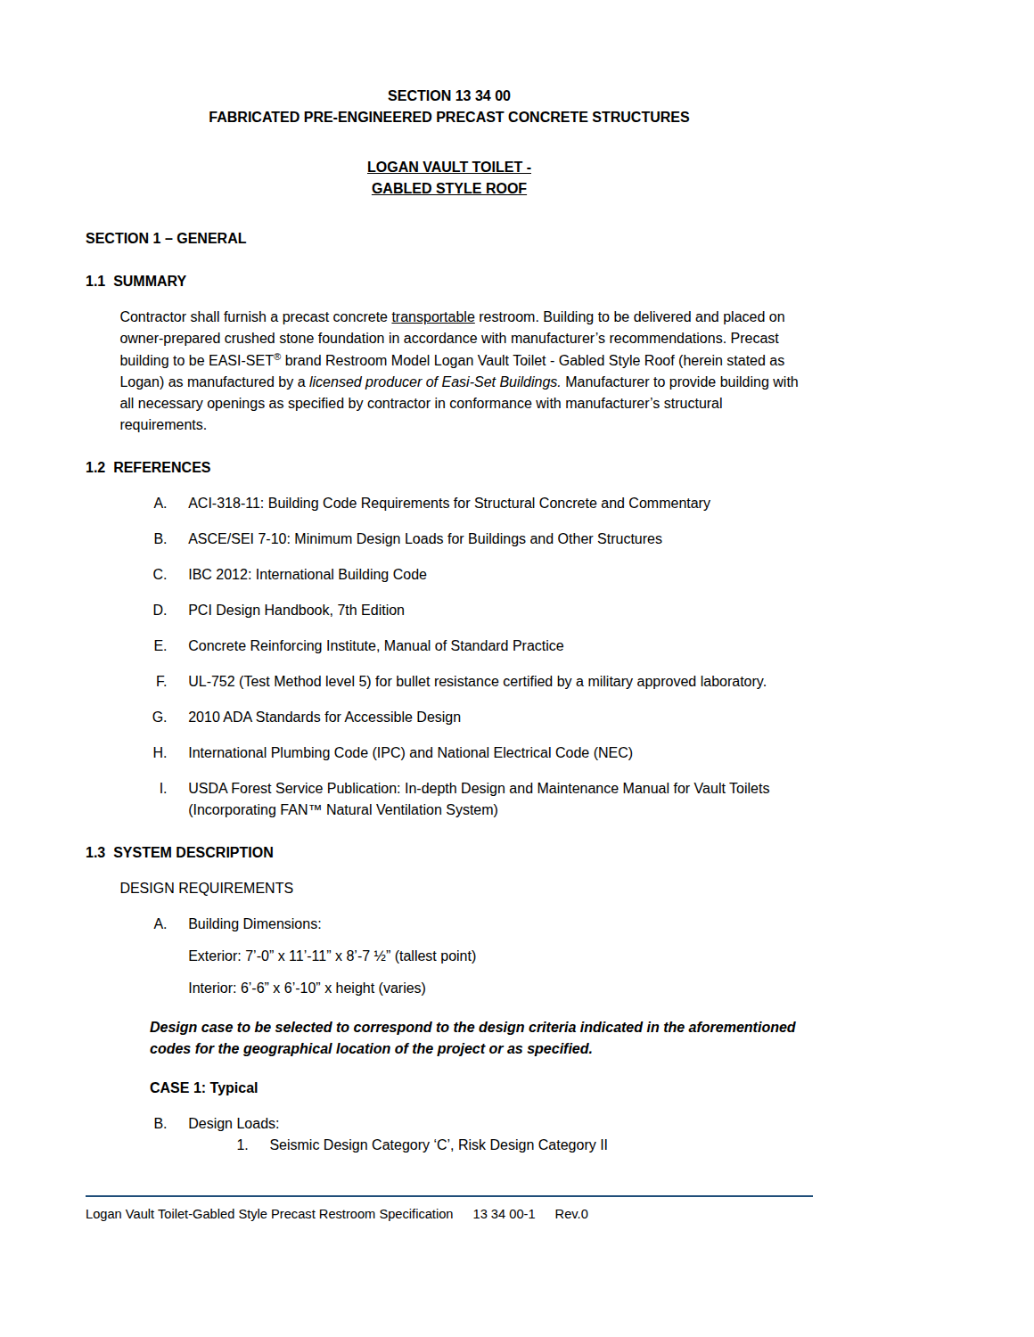SECTION 13 34 00
FABRICATED PRE-ENGINEERED PRECAST CONCRETE STRUCTURES
LOGAN VAULT TOILET - GABLED STYLE ROOF
SECTION 1 – GENERAL
1.1 SUMMARY
Contractor shall furnish a precast concrete transportable restroom. Building to be delivered and placed on owner-prepared crushed stone foundation in accordance with manufacturer’s recommendations. Precast building to be EASI-SET® brand Restroom Model Logan Vault Toilet - Gabled Style Roof (herein stated as Logan) as manufactured by a licensed producer of Easi-Set Buildings. Manufacturer to provide building with all necessary openings as specified by contractor in conformance with manufacturer’s structural requirements.
1.2 REFERENCES
ACI-318-11: Building Code Requirements for Structural Concrete and Commentary
ASCE/SEI 7-10: Minimum Design Loads for Buildings and Other Structures
IBC 2012: International Building Code
PCI Design Handbook, 7th Edition
Concrete Reinforcing Institute, Manual of Standard Practice
UL-752 (Test Method level 5) for bullet resistance certified by a military approved laboratory.
2010 ADA Standards for Accessible Design
International Plumbing Code (IPC) and National Electrical Code (NEC)
USDA Forest Service Publication: In-depth Design and Maintenance Manual for Vault Toilets (Incorporating FAN™ Natural Ventilation System)
1.3 SYSTEM DESCRIPTION
DESIGN REQUIREMENTS
Building Dimensions:
Exterior: 7’-0” x 11’-11” x 8’-7 ½” (tallest point)
Interior: 6’-6” x 6’-10” x height (varies)
Design case to be selected to correspond to the design criteria indicated in the aforementioned codes for the geographical location of the project or as specified.
CASE 1: Typical
Design Loads:
Seismic Design Category ‘C’, Risk Design Category II
Logan Vault Toilet-Gabled Style Precast Restroom Specification 13 34 00-1 Rev.0